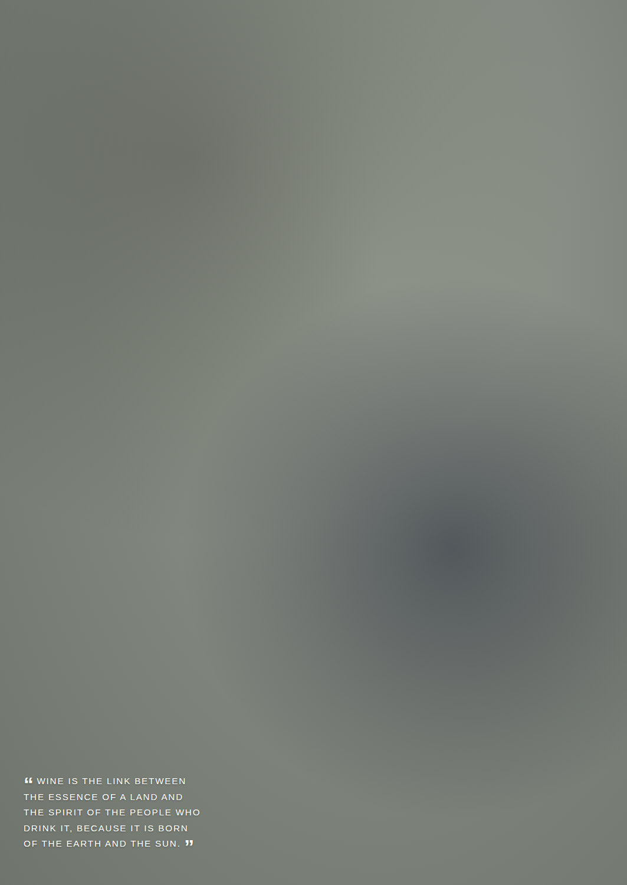“Wine is the link between the essence of a land and the spirit of the people who drink it, because it is born of the earth and the sun.”